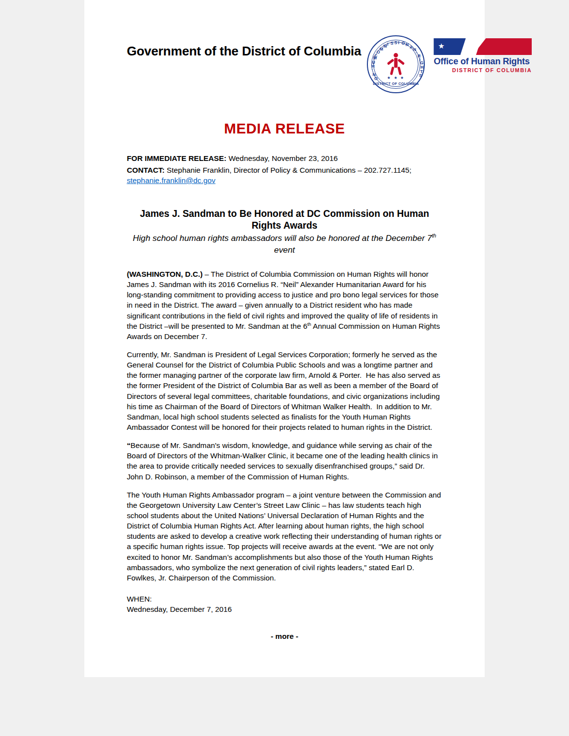Government of the District of Columbia
C O M M I S S I O N O N · H U M A N · R I G H T S
★ ★ ★
DISTRICT OF COLUMBIA
★
Office of Human Rights
DISTRICT OF COLUMBIA
MEDIA RELEASE
FOR IMMEDIATE RELEASE: Wednesday, November 23, 2016
CONTACT: Stephanie Franklin, Director of Policy & Communications – 202.727.1145; stephanie.franklin@dc.gov
James J. Sandman to Be Honored at DC Commission on Human Rights Awards
High school human rights ambassadors will also be honored at the December 7th event
(WASHINGTON, D.C.) – The District of Columbia Commission on Human Rights will honor James J. Sandman with its 2016 Cornelius R. “Neil” Alexander Humanitarian Award for his long-standing commitment to providing access to justice and pro bono legal services for those in need in the District. The award – given annually to a District resident who has made significant contributions in the field of civil rights and improved the quality of life of residents in the District –will be presented to Mr. Sandman at the 6th Annual Commission on Human Rights Awards on December 7.
Currently, Mr. Sandman is President of Legal Services Corporation; formerly he served as the General Counsel for the District of Columbia Public Schools and was a longtime partner and the former managing partner of the corporate law firm, Arnold & Porter. He has also served as the former President of the District of Columbia Bar as well as been a member of the Board of Directors of several legal committees, charitable foundations, and civic organizations including his time as Chairman of the Board of Directors of Whitman Walker Health. In addition to Mr. Sandman, local high school students selected as finalists for the Youth Human Rights Ambassador Contest will be honored for their projects related to human rights in the District.
“Because of Mr. Sandman's wisdom, knowledge, and guidance while serving as chair of the Board of Directors of the Whitman-Walker Clinic, it became one of the leading health clinics in the area to provide critically needed services to sexually disenfranchised groups,” said Dr. John D. Robinson, a member of the Commission of Human Rights.
The Youth Human Rights Ambassador program – a joint venture between the Commission and the Georgetown University Law Center’s Street Law Clinic – has law students teach high school students about the United Nations’ Universal Declaration of Human Rights and the District of Columbia Human Rights Act. After learning about human rights, the high school students are asked to develop a creative work reflecting their understanding of human rights or a specific human rights issue. Top projects will receive awards at the event. “We are not only excited to honor Mr. Sandman’s accomplishments but also those of the Youth Human Rights ambassadors, who symbolize the next generation of civil rights leaders,” stated Earl D. Fowlkes, Jr. Chairperson of the Commission.
WHEN:
Wednesday, December 7, 2016
- more -